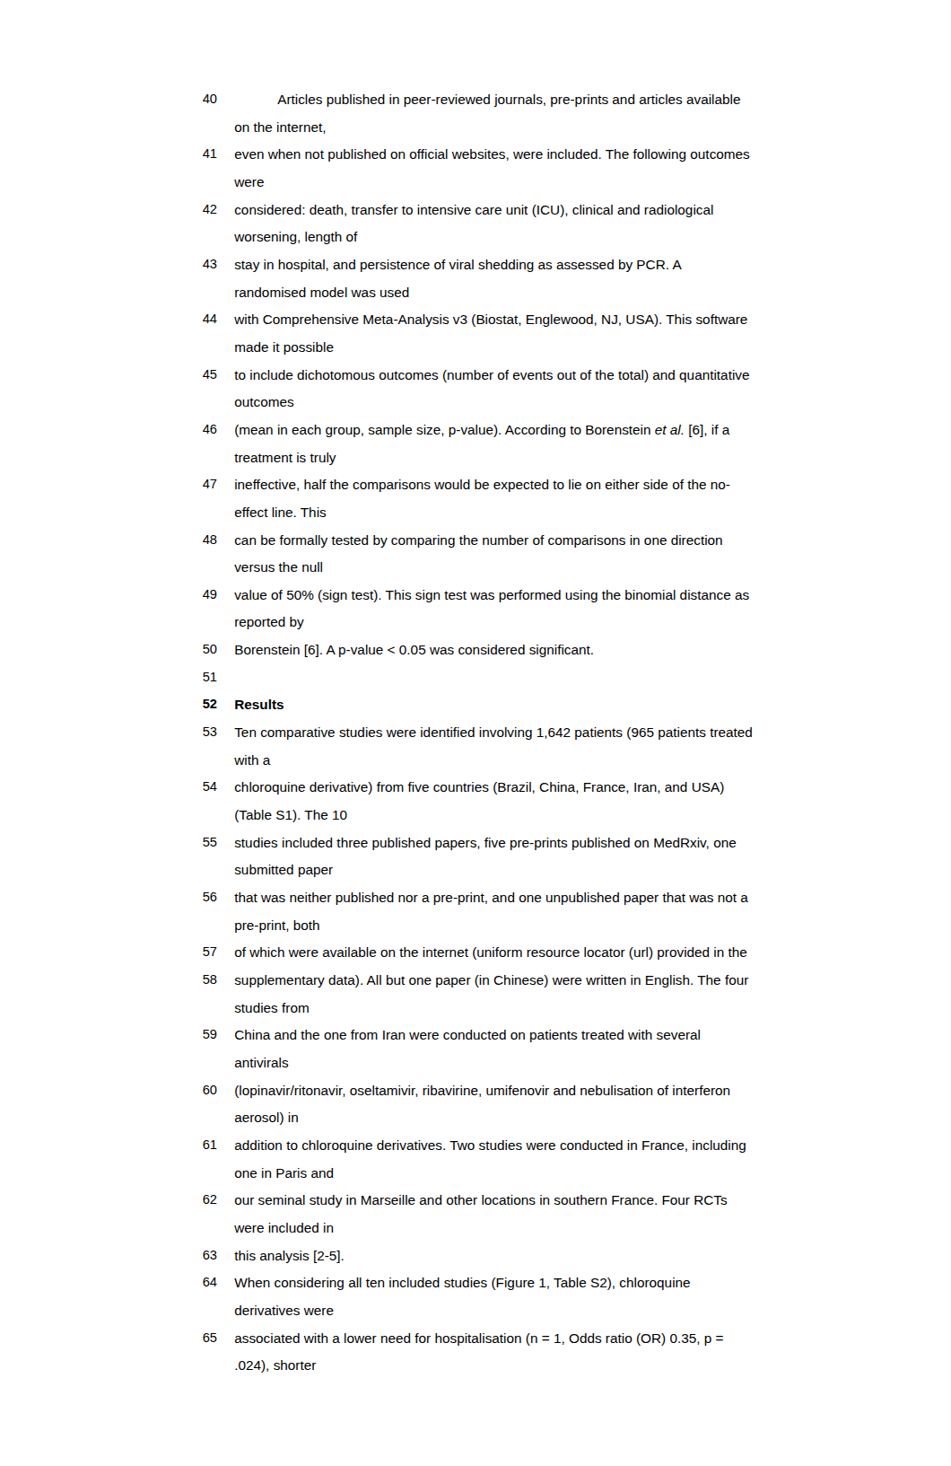Articles published in peer-reviewed journals, pre-prints and articles available on the internet,
even when not published on official websites, were included. The following outcomes were
considered: death, transfer to intensive care unit (ICU), clinical and radiological worsening, length of
stay in hospital, and persistence of viral shedding as assessed by PCR. A randomised model was used
with Comprehensive Meta-Analysis v3 (Biostat, Englewood, NJ, USA). This software made it possible
to include dichotomous outcomes (number of events out of the total) and quantitative outcomes
(mean in each group, sample size, p-value). According to Borenstein et al. [6], if a treatment is truly
ineffective, half the comparisons would be expected to lie on either side of the no-effect line. This
can be formally tested by comparing the number of comparisons in one direction versus the null
value of 50% (sign test). This sign test was performed using the binomial distance as reported by
Borenstein [6]. A p-value < 0.05 was considered significant.
Results
Ten comparative studies were identified involving 1,642 patients (965 patients treated with a
chloroquine derivative) from five countries (Brazil, China, France, Iran, and USA) (Table S1). The 10
studies included three published papers, five pre-prints published on MedRxiv, one submitted paper
that was neither published nor a pre-print, and one unpublished paper that was not a pre-print, both
of which were available on the internet (uniform resource locator (url) provided in the
supplementary data). All but one paper (in Chinese) were written in English. The four studies from
China and the one from Iran were conducted on patients treated with several antivirals
(lopinavir/ritonavir, oseltamivir, ribavirine, umifenovir and nebulisation of interferon aerosol) in
addition to chloroquine derivatives. Two studies were conducted in France, including one in Paris and
our seminal study in Marseille and other locations in southern France. Four RCTs were included in
this analysis [2-5].
When considering all ten included studies (Figure 1, Table S2), chloroquine derivatives were
associated with a lower need for hospitalisation (n = 1, Odds ratio (OR) 0.35, p = .024), shorter